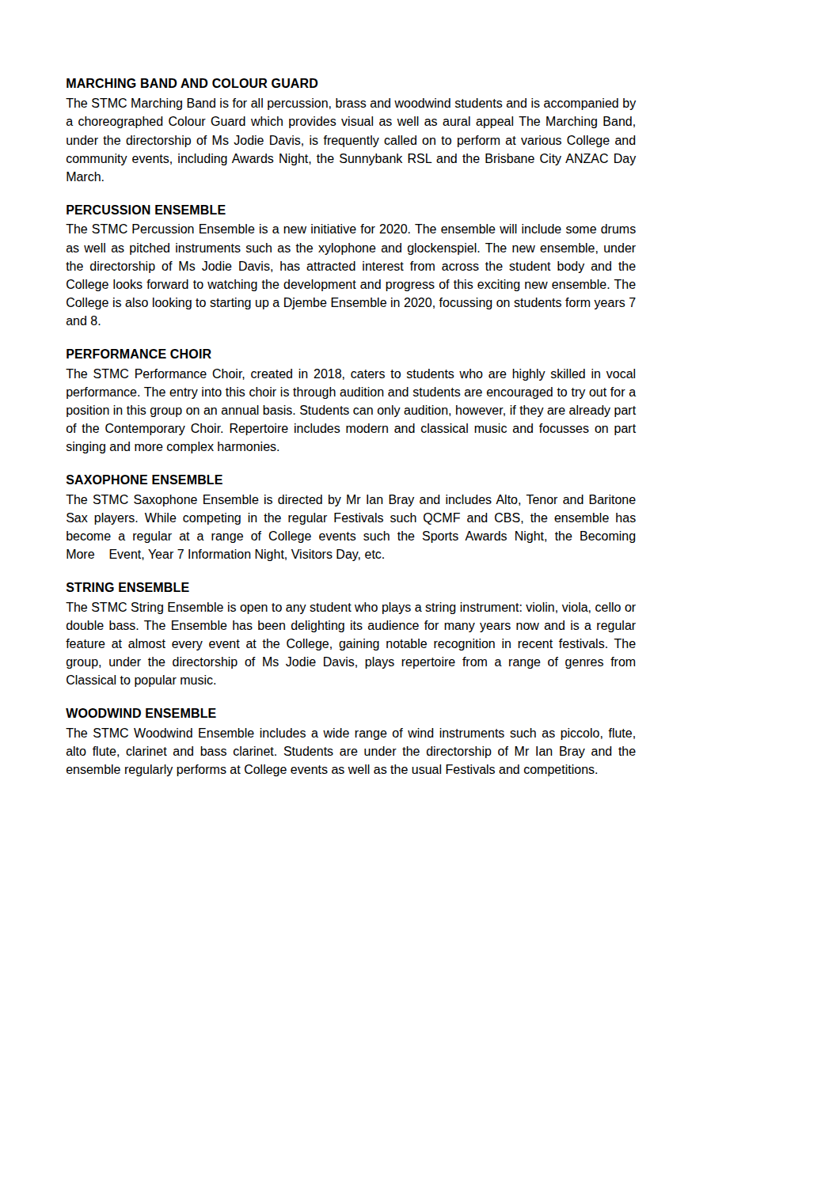Marching Band and Colour Guard
The STMC Marching Band is for all percussion, brass and woodwind students and is accompanied by a choreographed Colour Guard which provides visual as well as aural appeal The Marching Band, under the directorship of Ms Jodie Davis, is frequently called on to perform at various College and community events, including Awards Night, the Sunnybank RSL and the Brisbane City ANZAC Day March.
Percussion Ensemble
The STMC Percussion Ensemble is a new initiative for 2020. The ensemble will include some drums as well as pitched instruments such as the xylophone and glockenspiel. The new ensemble, under the directorship of Ms Jodie Davis, has attracted interest from across the student body and the College looks forward to watching the development and progress of this exciting new ensemble. The College is also looking to starting up a Djembe Ensemble in 2020, focussing on students form years 7 and 8.
Performance Choir
The STMC Performance Choir, created in 2018, caters to students who are highly skilled in vocal performance. The entry into this choir is through audition and students are encouraged to try out for a position in this group on an annual basis. Students can only audition, however, if they are already part of the Contemporary Choir. Repertoire includes modern and classical music and focusses on part singing and more complex harmonies.
Saxophone Ensemble
The STMC Saxophone Ensemble is directed by Mr Ian Bray and includes Alto, Tenor and Baritone Sax players. While competing in the regular Festivals such QCMF and CBS, the ensemble has become a regular at a range of College events such the Sports Awards Night, the Becoming More Event, Year 7 Information Night, Visitors Day, etc.
String Ensemble
The STMC String Ensemble is open to any student who plays a string instrument: violin, viola, cello or double bass. The Ensemble has been delighting its audience for many years now and is a regular feature at almost every event at the College, gaining notable recognition in recent festivals. The group, under the directorship of Ms Jodie Davis, plays repertoire from a range of genres from Classical to popular music.
Woodwind Ensemble
The STMC Woodwind Ensemble includes a wide range of wind instruments such as piccolo, flute, alto flute, clarinet and bass clarinet. Students are under the directorship of Mr Ian Bray and the ensemble regularly performs at College events as well as the usual Festivals and competitions.